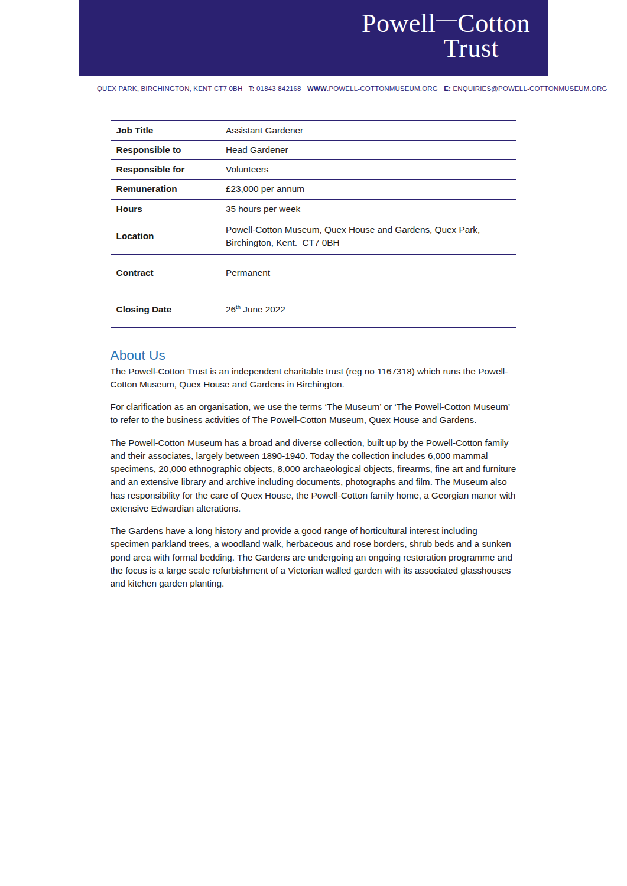Powell—Cotton Trust
QUEX PARK, BIRCHINGTON, KENT CT7 0BH T: 01843 842168 WWW.POWELL-COTTONMUSEUM.ORG E: ENQUIRIES@POWELL-COTTONMUSEUM.ORG
| Job Title | Assistant Gardener |
| Responsible to | Head Gardener |
| Responsible for | Volunteers |
| Remuneration | £23,000 per annum |
| Hours | 35 hours per week |
| Location | Powell-Cotton Museum, Quex House and Gardens, Quex Park, Birchington, Kent. CT7 0BH |
| Contract | Permanent |
| Closing Date | 26 th June 2022 |
About Us
The Powell-Cotton Trust is an independent charitable trust (reg no 1167318) which runs the Powell-Cotton Museum, Quex House and Gardens in Birchington.
For clarification as an organisation, we use the terms ‘The Museum’ or ‘The Powell-Cotton Museum’ to refer to the business activities of The Powell-Cotton Museum, Quex House and Gardens.
The Powell-Cotton Museum has a broad and diverse collection, built up by the Powell-Cotton family and their associates, largely between 1890-1940. Today the collection includes 6,000 mammal specimens, 20,000 ethnographic objects, 8,000 archaeological objects, firearms, fine art and furniture and an extensive library and archive including documents, photographs and film. The Museum also has responsibility for the care of Quex House, the Powell-Cotton family home, a Georgian manor with extensive Edwardian alterations.
The Gardens have a long history and provide a good range of horticultural interest including specimen parkland trees, a woodland walk, herbaceous and rose borders, shrub beds and a sunken pond area with formal bedding. The Gardens are undergoing an ongoing restoration programme and the focus is a large scale refurbishment of a Victorian walled garden with its associated glasshouses and kitchen garden planting.